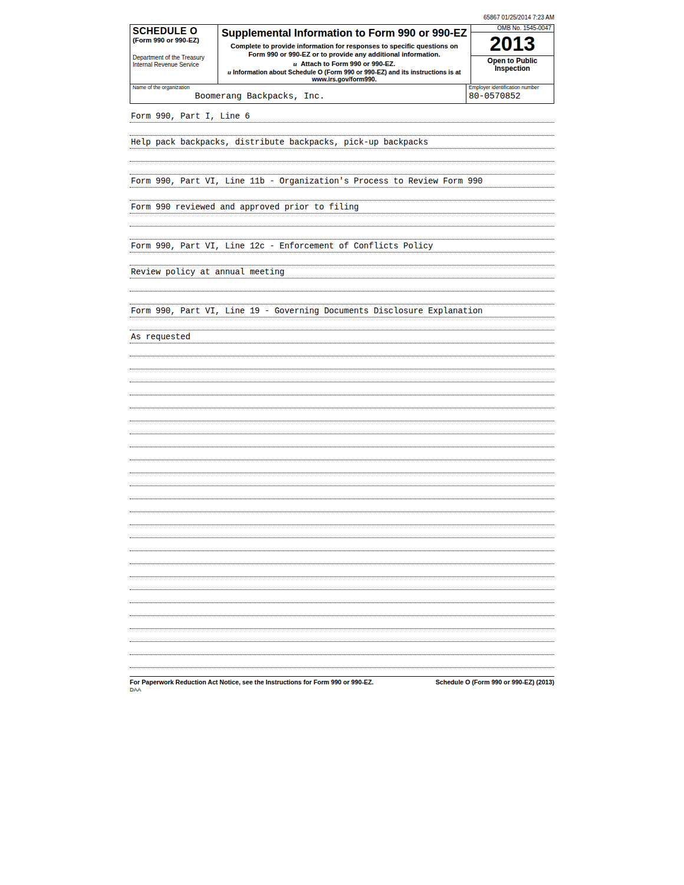65867 01/25/2014 7:23 AM
| SCHEDULE O (Form 990 or 990-EZ) Department of the Treasury Internal Revenue Service | Supplemental Information to Form 990 or 990-EZ Complete to provide information for responses to specific questions on Form 990 or 990-EZ or to provide any additional information. u Attach to Form 990 or 990-EZ. u Information about Schedule O (Form 990 or 990-EZ) and its instructions is at www.irs.gov/form990. | OMB No. 1545-0047 2013 Open to Public Inspection |
| Name of the organization Boomerang Backpacks, Inc. | Employer identification number 80-0570852 |
Form 990, Part I, Line 6
Help pack backpacks, distribute backpacks, pick-up backpacks
Form 990, Part VI, Line 11b - Organization's Process to Review Form 990
Form 990 reviewed and approved prior to filing
Form 990, Part VI, Line 12c - Enforcement of Conflicts Policy
Review policy at annual meeting
Form 990, Part VI, Line 19 - Governing Documents Disclosure Explanation
As requested
For Paperwork Reduction Act Notice, see the Instructions for Form 990 or 990-EZ.
DAA
Schedule O (Form 990 or 990-EZ) (2013)